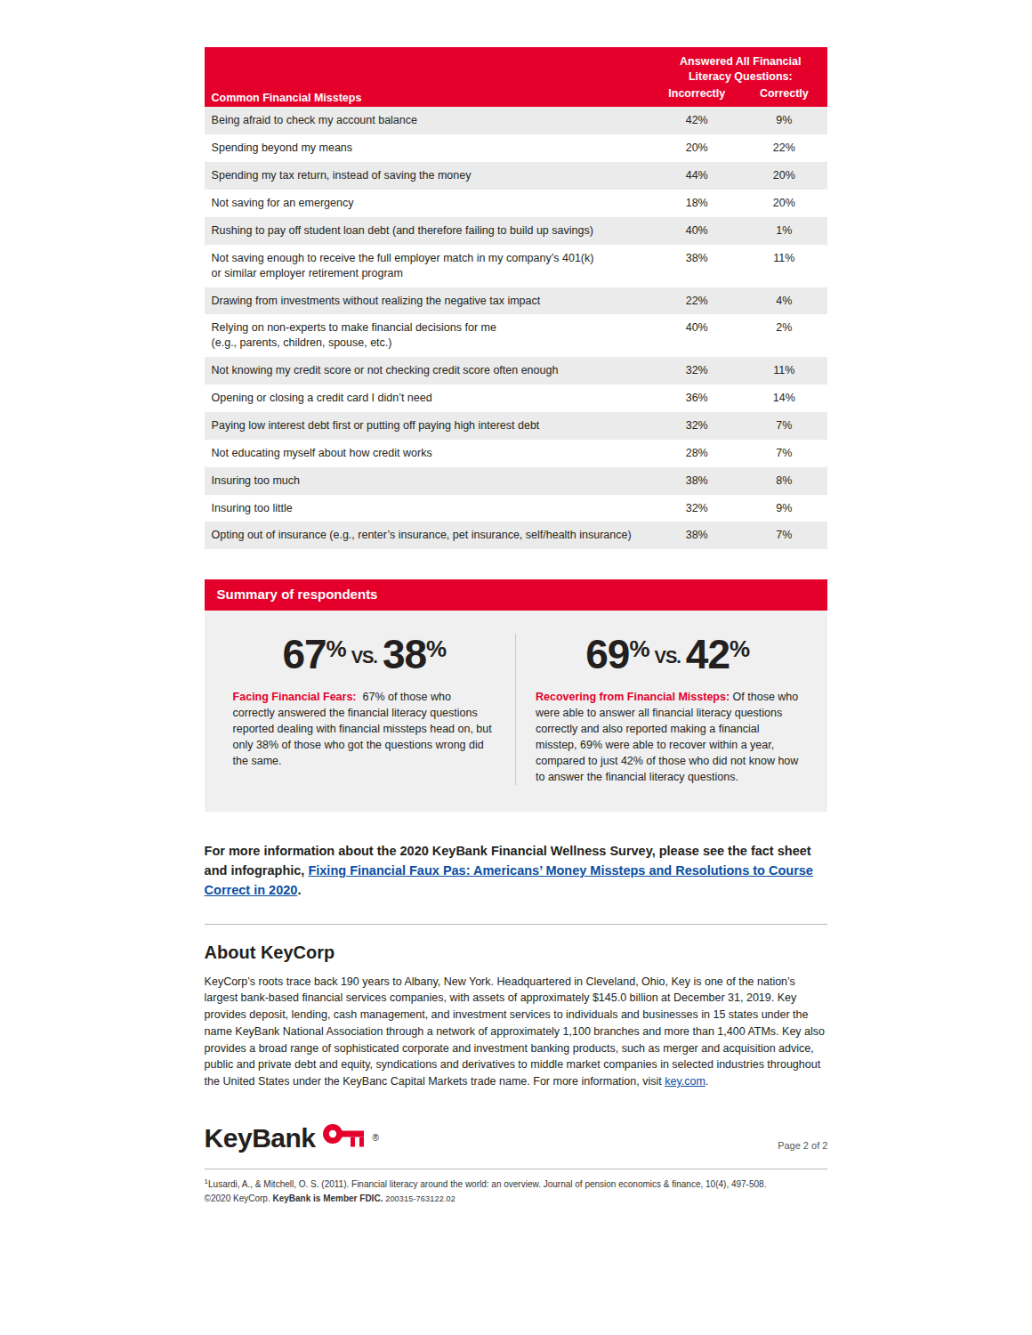| Common Financial Missteps | Answered All Financial Literacy Questions: |
| --- | --- |
| Incorrectly | Correctly |
| Being afraid to check my account balance | 42% | 9% |
| Spending beyond my means | 20% | 22% |
| Spending my tax return, instead of saving the money | 44% | 20% |
| Not saving for an emergency | 18% | 20% |
| Rushing to pay off student loan debt (and therefore failing to build up savings) | 40% | 1% |
| Not saving enough to receive the full employer match in my company’s 401(k) or similar employer retirement program | 38% | 11% |
| Drawing from investments without realizing the negative tax impact | 22% | 4% |
| Relying on non-experts to make financial decisions for me (e.g., parents, children, spouse, etc.) | 40% | 2% |
| Not knowing my credit score or not checking credit score often enough | 32% | 11% |
| Opening or closing a credit card I didn’t need | 36% | 14% |
| Paying low interest debt first or putting off paying high interest debt | 32% | 7% |
| Not educating myself about how credit works | 28% | 7% |
| Insuring too much | 38% | 8% |
| Insuring too little | 32% | 9% |
| Opting out of insurance (e.g., renter’s insurance, pet insurance, self/health insurance) | 38% | 7% |
Summary of respondents
67% VS. 38%
Facing Financial Fears: 67% of those who correctly answered the financial literacy questions reported dealing with financial missteps head on, but only 38% of those who got the questions wrong did the same.
69% VS. 42%
Recovering from Financial Missteps: Of those who were able to answer all financial literacy questions correctly and also reported making a financial misstep, 69% were able to recover within a year, compared to just 42% of those who did not know how to answer the financial literacy questions.
For more information about the 2020 KeyBank Financial Wellness Survey, please see the fact sheet and infographic, Fixing Financial Faux Pas: Americans’ Money Missteps and Resolutions to Course Correct in 2020.
About KeyCorp
KeyCorp’s roots trace back 190 years to Albany, New York. Headquartered in Cleveland, Ohio, Key is one of the nation’s largest bank-based financial services companies, with assets of approximately $145.0 billion at December 31, 2019. Key provides deposit, lending, cash management, and investment services to individuals and businesses in 15 states under the name KeyBank National Association through a network of approximately 1,100 branches and more than 1,400 ATMs. Key also provides a broad range of sophisticated corporate and investment banking products, such as merger and acquisition advice, public and private debt and equity, syndications and derivatives to middle market companies in selected industries throughout the United States under the KeyBanc Capital Markets trade name. For more information, visit key.com.
KeyBank ®
Page 2 of 2
1 Lusardi, A., & Mitchell, O. S. (2011). Financial literacy around the world: an overview. Journal of pension economics & finance, 10(4), 497-508.
©2020 KeyCorp. KeyBank is Member FDIC. 200315-763122.02